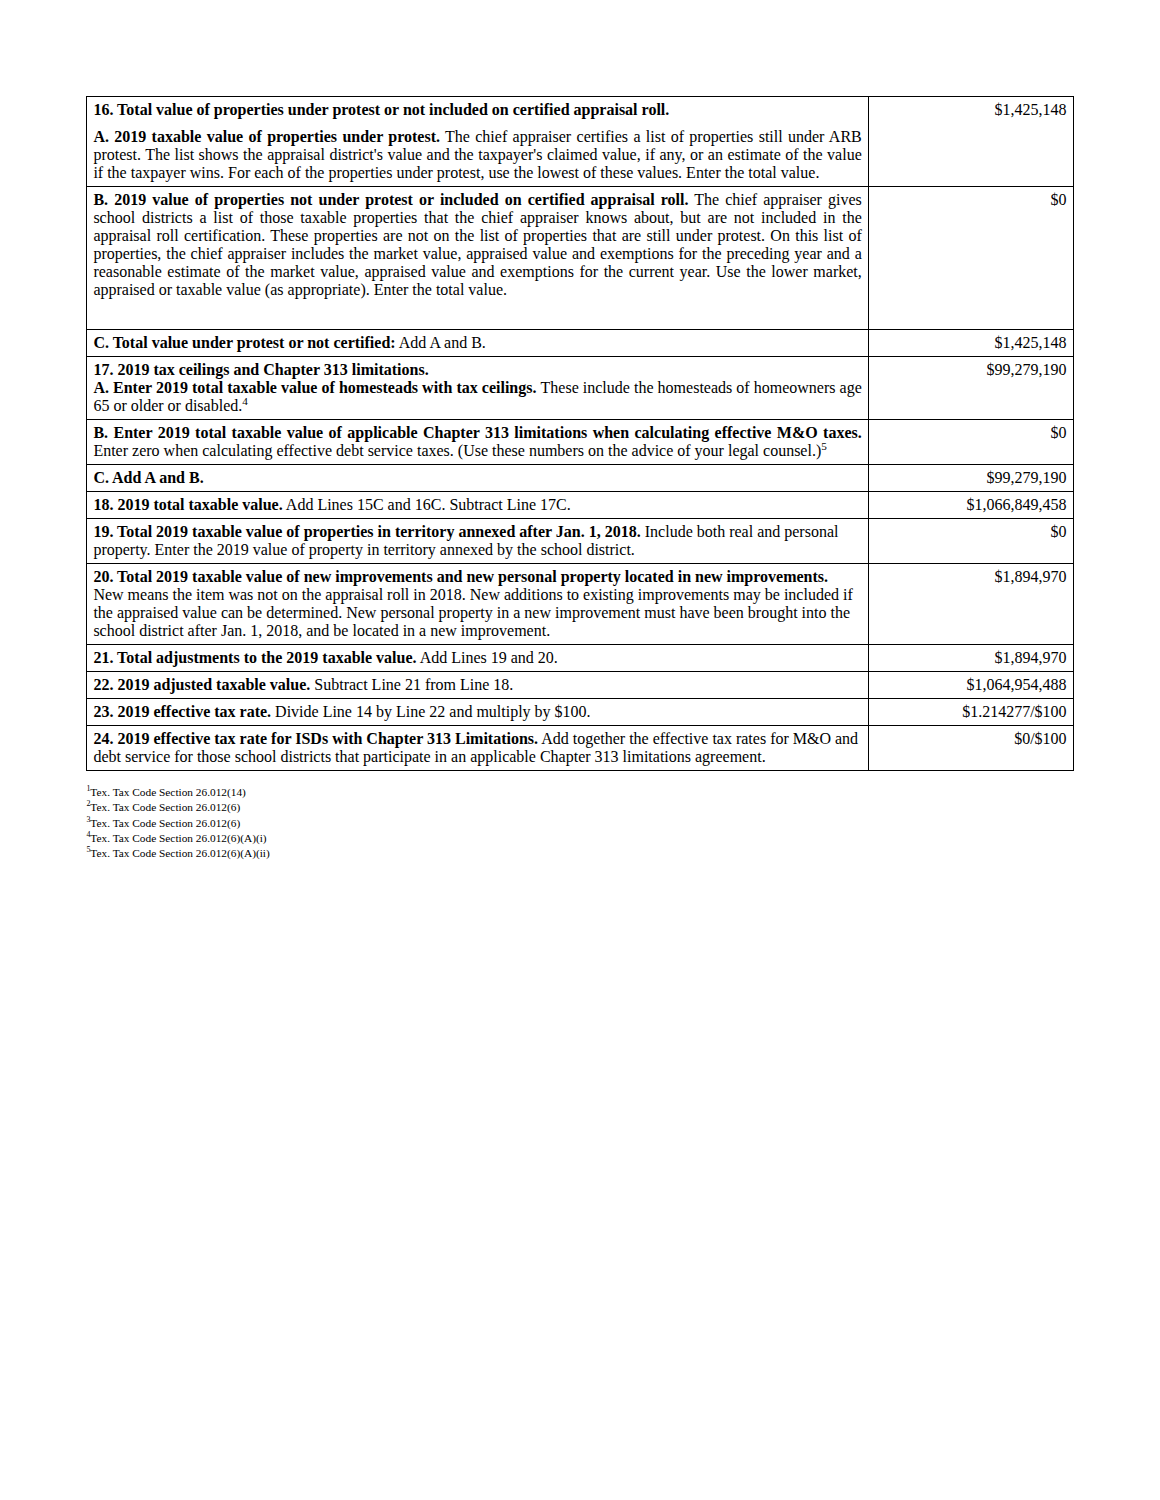| 16. Total value of properties under protest or not included on certified appraisal roll. A. 2019 taxable value of properties under protest. The chief appraiser certifies a list of properties still under ARB protest. The list shows the appraisal district's value and the taxpayer's claimed value, if any, or an estimate of the value if the taxpayer wins. For each of the properties under protest, use the lowest of these values. Enter the total value. | $1,425,148 |
| B. 2019 value of properties not under protest or included on certified appraisal roll. The chief appraiser gives school districts a list of those taxable properties that the chief appraiser knows about, but are not included in the appraisal roll certification. These properties are not on the list of properties that are still under protest. On this list of properties, the chief appraiser includes the market value, appraised value and exemptions for the preceding year and a reasonable estimate of the market value, appraised value and exemptions for the current year. Use the lower market, appraised or taxable value (as appropriate). Enter the total value. | $0 |
| C. Total value under protest or not certified: Add A and B. | $1,425,148 |
| 17. 2019 tax ceilings and Chapter 313 limitations. A. Enter 2019 total taxable value of homesteads with tax ceilings. These include the homesteads of homeowners age 65 or older or disabled. 4 | $99,279,190 |
| B. Enter 2019 total taxable value of applicable Chapter 313 limitations when calculating effective M&O taxes. Enter zero when calculating effective debt service taxes. (Use these numbers on the advice of your legal counsel.) 5 | $0 |
| C. Add A and B. | $99,279,190 |
| 18. 2019 total taxable value. Add Lines 15C and 16C. Subtract Line 17C. | $1,066,849,458 |
| 19. Total 2019 taxable value of properties in territory annexed after Jan. 1, 2018. Include both real and personal property. Enter the 2019 value of property in territory annexed by the school district. | $0 |
| 20. Total 2019 taxable value of new improvements and new personal property located in new improvements. New means the item was not on the appraisal roll in 2018. New additions to existing improvements may be included if the appraised value can be determined. New personal property in a new improvement must have been brought into the school district after Jan. 1, 2018, and be located in a new improvement. | $1,894,970 |
| 21. Total adjustments to the 2019 taxable value. Add Lines 19 and 20. | $1,894,970 |
| 22. 2019 adjusted taxable value. Subtract Line 21 from Line 18. | $1,064,954,488 |
| 23. 2019 effective tax rate. Divide Line 14 by Line 22 and multiply by $100. | $1.214277/$100 |
| 24. 2019 effective tax rate for ISDs with Chapter 313 Limitations. Add together the effective tax rates for M&O and debt service for those school districts that participate in an applicable Chapter 313 limitations agreement. | $0/$100 |
1Tex. Tax Code Section 26.012(14)
2Tex. Tax Code Section 26.012(6)
3Tex. Tax Code Section 26.012(6)
4Tex. Tax Code Section 26.012(6)(A)(i)
5Tex. Tax Code Section 26.012(6)(A)(ii)